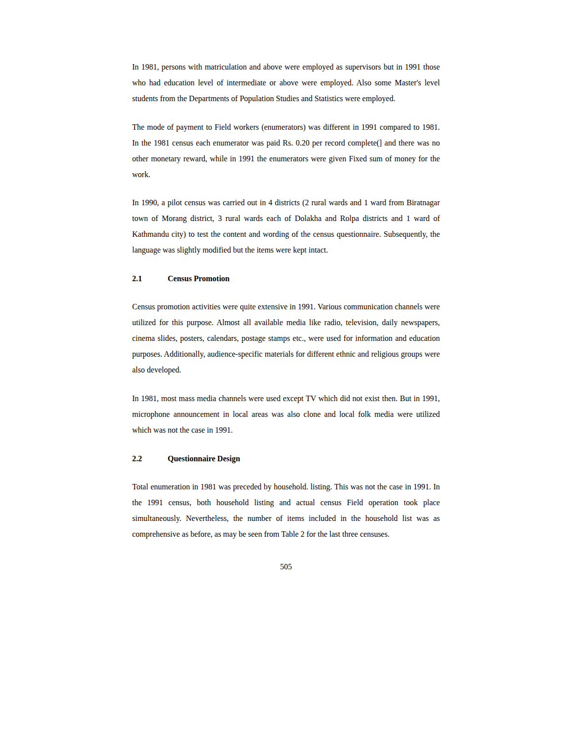In 1981, persons with matriculation and above were employed as supervisors but in 1991 those who had education level of intermediate or above were employed. Also some Master's level students from the Departments of Population Studies and Statistics were employed.
The mode of payment to Field workers (enumerators) was different in 1991 compared to 1981. In the 1981 census each enumerator was paid Rs. 0.20 per record complete(] and there was no other monetary reward, while in 1991 the enumerators were given Fixed sum of money for the work.
In 1990, a pilot census was carried out in 4 districts (2 rural wards and 1 ward from Biratnagar town of Morang district, 3 rural wards each of Dolakha and Rolpa districts and 1 ward of Kathmandu city) to test the content and wording of the census questionnaire. Subsequently, the language was slightly modified but the items were kept intact.
2.1 Census Promotion
Census promotion activities were quite extensive in 1991. Various communication channels were utilized for this purpose. Almost all available media like radio, television, daily newspapers, cinema slides, posters, calendars, postage stamps etc., were used for information and education purposes. Additionally, audience-specific materials for different ethnic and religious groups were also developed.
In 1981, most mass media channels were used except TV which did not exist then. But in 1991, microphone announcement in local areas was also clone and local folk media were utilized which was not the case in 1991.
2.2 Questionnaire Design
Total enumeration in 1981 was preceded by household. listing. This was not the case in 1991. In the 1991 census, both household listing and actual census Field operation took place simultaneously. Nevertheless, the number of items included in the household list was as comprehensive as before, as may be seen from Table 2 for the last three censuses.
505